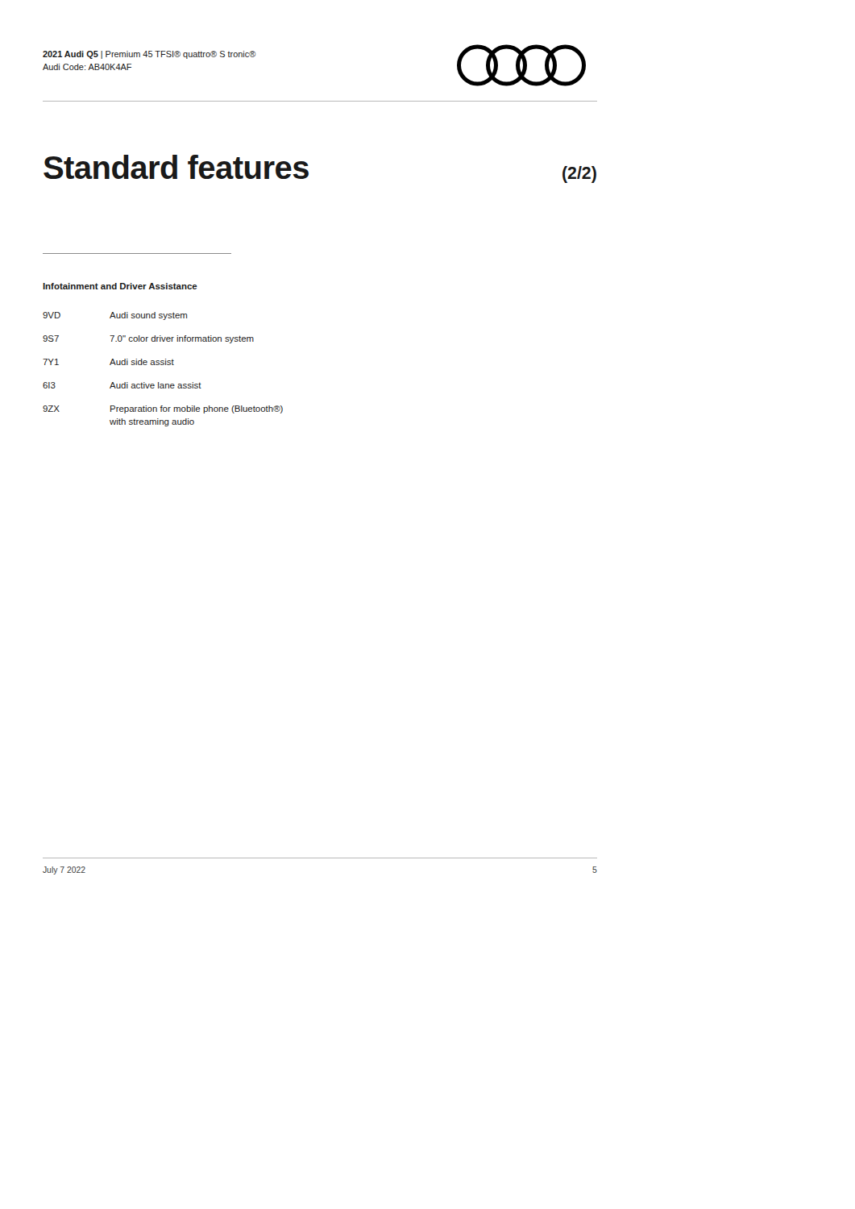2021 Audi Q5 | Premium 45 TFSI® quattro® S tronic®
Audi Code: AB40K4AF
Standard features
(2/2)
Infotainment and Driver Assistance
| 9VD | Audi sound system |
| 9S7 | 7.0" color driver information system |
| 7Y1 | Audi side assist |
| 6I3 | Audi active lane assist |
| 9ZX | Preparation for mobile phone (Bluetooth®) with streaming audio |
July 7 2022 5